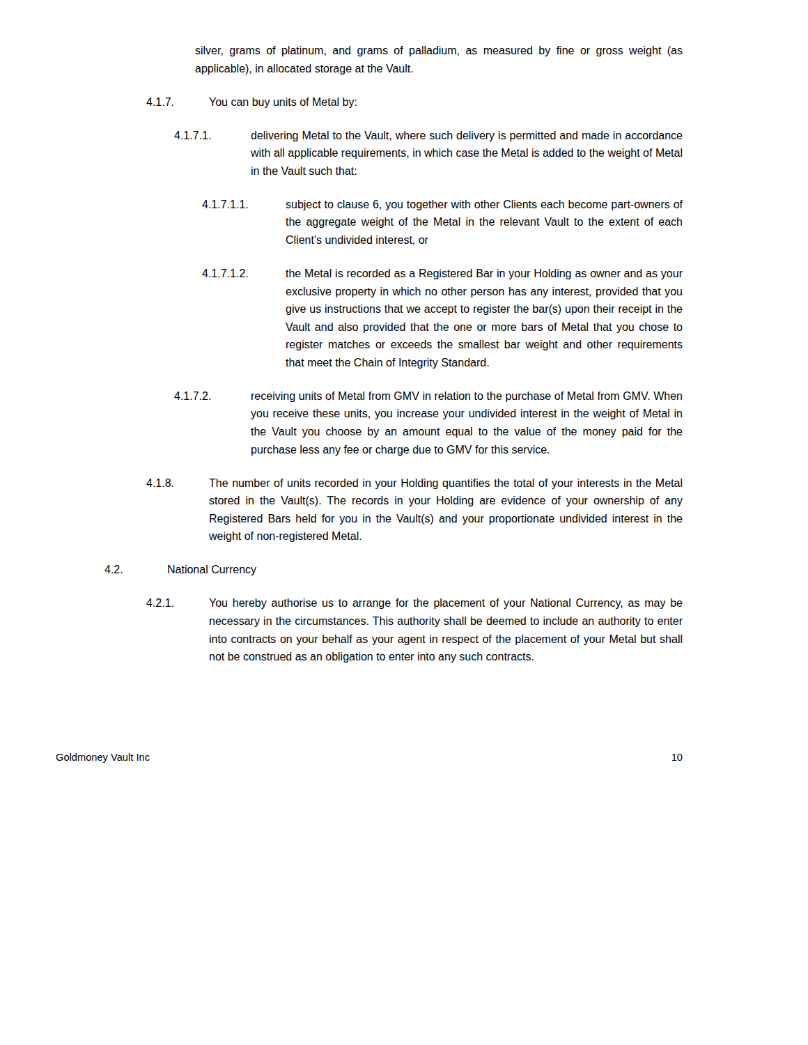silver, grams of platinum, and grams of palladium, as measured by fine or gross weight (as applicable), in allocated storage at the Vault.
4.1.7.
You can buy units of Metal by:
4.1.7.1.
delivering Metal to the Vault, where such delivery is permitted and made in accordance with all applicable requirements, in which case the Metal is added to the weight of Metal in the Vault such that:
4.1.7.1.1.
subject to clause 6, you together with other Clients each become part-owners of the aggregate weight of the Metal in the relevant Vault to the extent of each Client's undivided interest, or
4.1.7.1.2.
the Metal is recorded as a Registered Bar in your Holding as owner and as your exclusive property in which no other person has any interest, provided that you give us instructions that we accept to register the bar(s) upon their receipt in the Vault and also provided that the one or more bars of Metal that you chose to register matches or exceeds the smallest bar weight and other requirements that meet the Chain of Integrity Standard.
4.1.7.2.
receiving units of Metal from GMV in relation to the purchase of Metal from GMV. When you receive these units, you increase your undivided interest in the weight of Metal in the Vault you choose by an amount equal to the value of the money paid for the purchase less any fee or charge due to GMV for this service.
4.1.8.
The number of units recorded in your Holding quantifies the total of your interests in the Metal stored in the Vault(s). The records in your Holding are evidence of your ownership of any Registered Bars held for you in the Vault(s) and your proportionate undivided interest in the weight of non-registered Metal.
4.2.
National Currency
4.2.1.
You hereby authorise us to arrange for the placement of your National Currency, as may be necessary in the circumstances. This authority shall be deemed to include an authority to enter into contracts on your behalf as your agent in respect of the placement of your Metal but shall not be construed as an obligation to enter into any such contracts.
Goldmoney Vault Inc
10